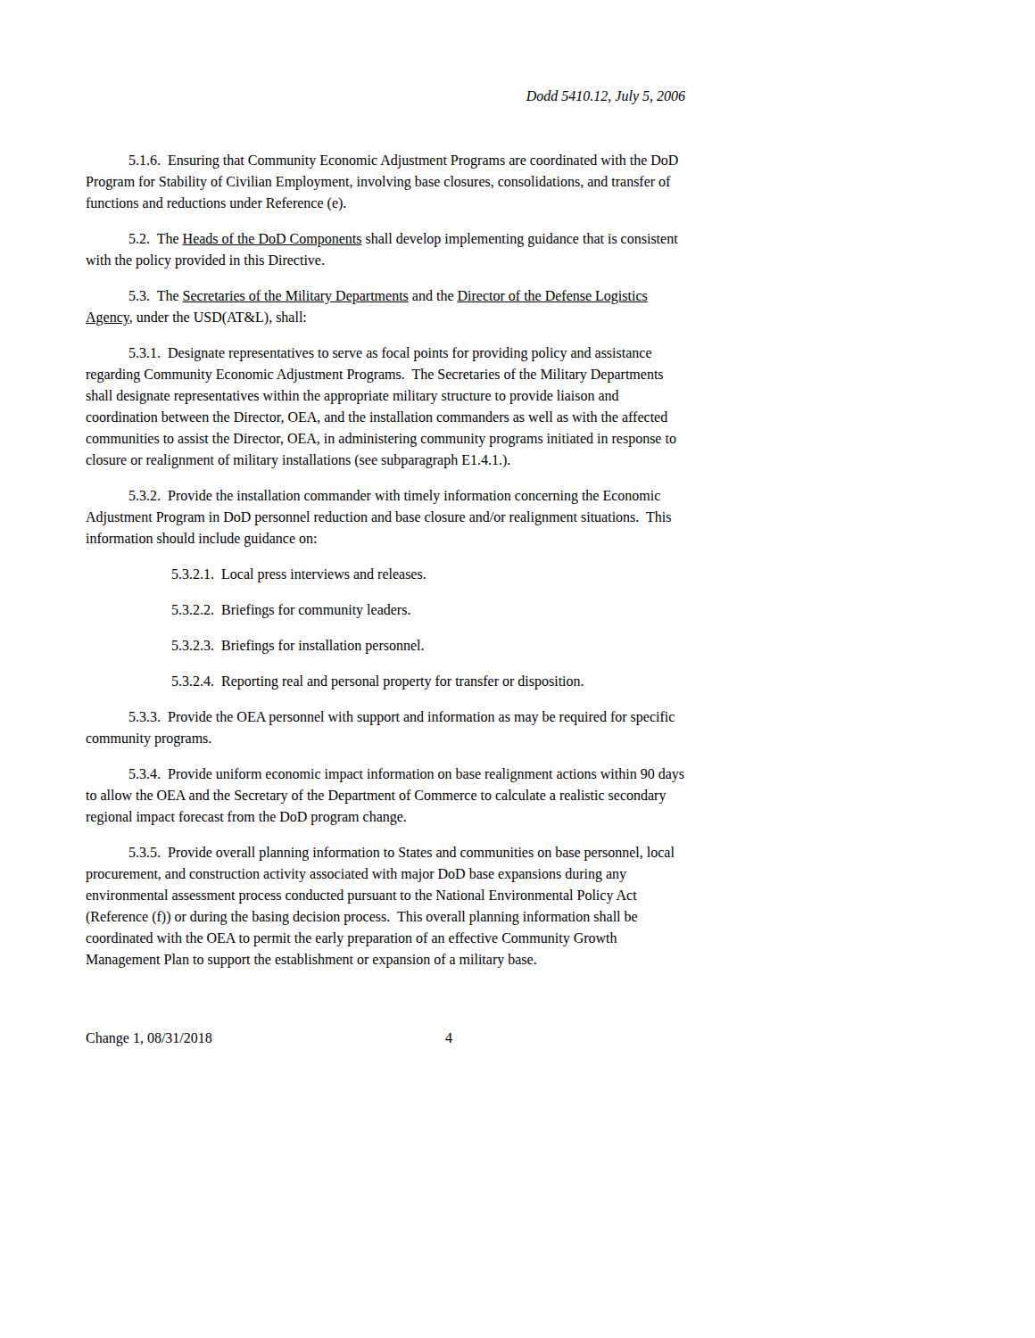Dodd 5410.12, July 5, 2006
5.1.6. Ensuring that Community Economic Adjustment Programs are coordinated with the DoD Program for Stability of Civilian Employment, involving base closures, consolidations, and transfer of functions and reductions under Reference (e).
5.2. The Heads of the DoD Components shall develop implementing guidance that is consistent with the policy provided in this Directive.
5.3. The Secretaries of the Military Departments and the Director of the Defense Logistics Agency, under the USD(AT&L), shall:
5.3.1. Designate representatives to serve as focal points for providing policy and assistance regarding Community Economic Adjustment Programs. The Secretaries of the Military Departments shall designate representatives within the appropriate military structure to provide liaison and coordination between the Director, OEA, and the installation commanders as well as with the affected communities to assist the Director, OEA, in administering community programs initiated in response to closure or realignment of military installations (see subparagraph E1.4.1.).
5.3.2. Provide the installation commander with timely information concerning the Economic Adjustment Program in DoD personnel reduction and base closure and/or realignment situations. This information should include guidance on:
5.3.2.1. Local press interviews and releases.
5.3.2.2. Briefings for community leaders.
5.3.2.3. Briefings for installation personnel.
5.3.2.4. Reporting real and personal property for transfer or disposition.
5.3.3. Provide the OEA personnel with support and information as may be required for specific community programs.
5.3.4. Provide uniform economic impact information on base realignment actions within 90 days to allow the OEA and the Secretary of the Department of Commerce to calculate a realistic secondary regional impact forecast from the DoD program change.
5.3.5. Provide overall planning information to States and communities on base personnel, local procurement, and construction activity associated with major DoD base expansions during any environmental assessment process conducted pursuant to the National Environmental Policy Act (Reference (f)) or during the basing decision process. This overall planning information shall be coordinated with the OEA to permit the early preparation of an effective Community Growth Management Plan to support the establishment or expansion of a military base.
Change 1, 08/31/2018 4